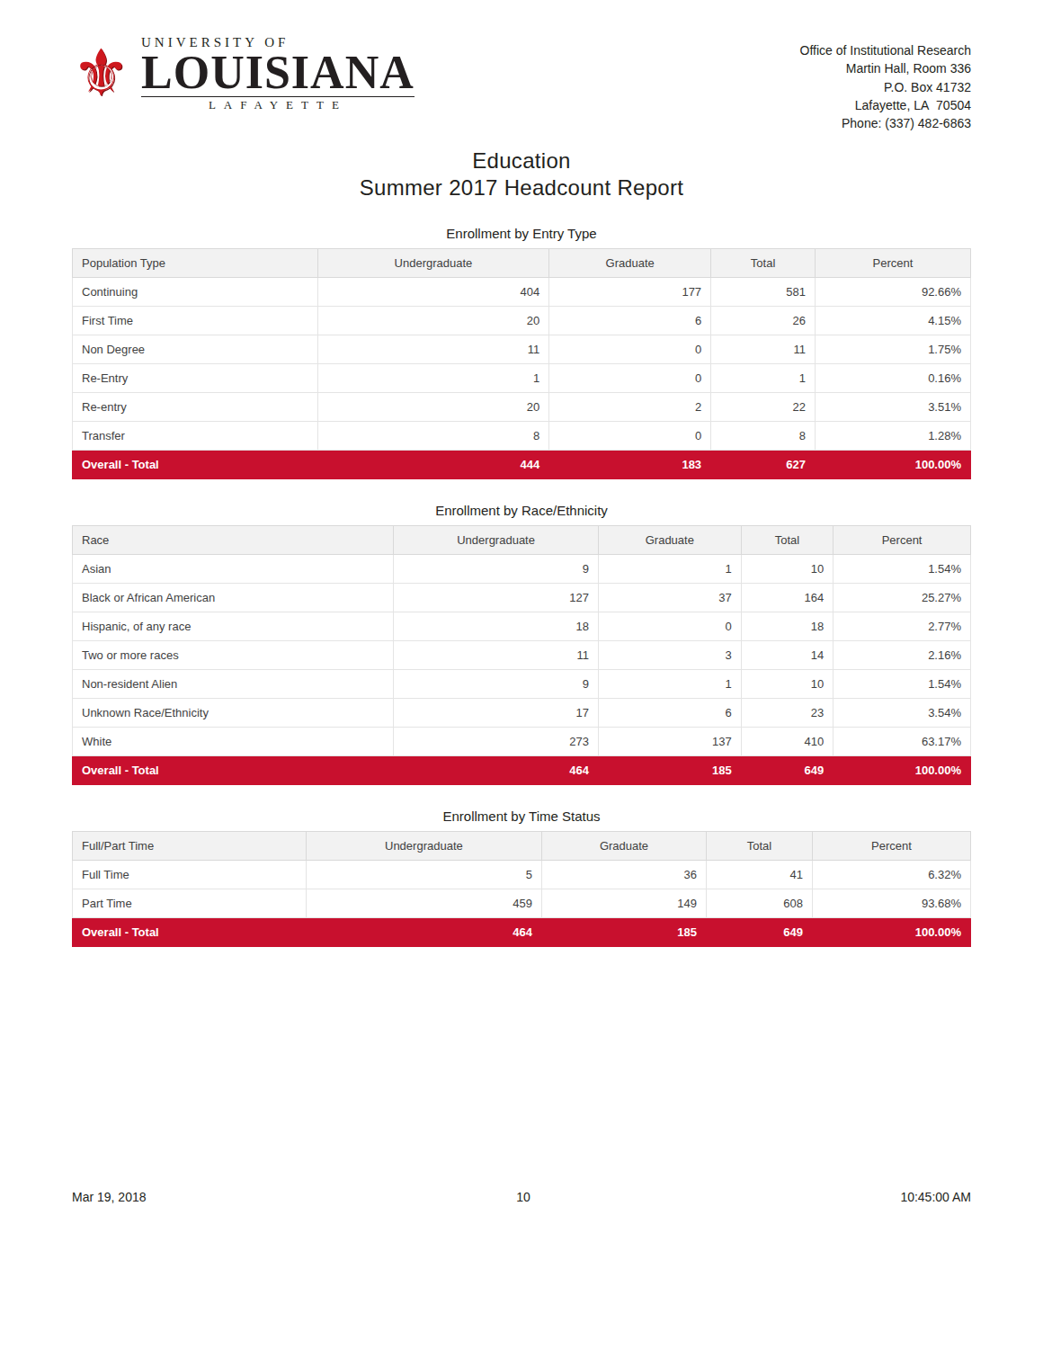⚜
University of
LOUISIANA
LAFAYETTE
Office of Institutional Research
Martin Hall, Room 336
P.O. Box 41732
Lafayette, LA 70504
Phone: (337) 482-6863
Education
Summer 2017 Headcount Report
Enrollment by Entry Type
| Population Type | Undergraduate | Graduate | Total | Percent |
| --- | --- | --- | --- | --- |
| Continuing | 404 | 177 | 581 | 92.66% |
| First Time | 20 | 6 | 26 | 4.15% |
| Non Degree | 11 | 0 | 11 | 1.75% |
| Re-Entry | 1 | 0 | 1 | 0.16% |
| Re-entry | 20 | 2 | 22 | 3.51% |
| Transfer | 8 | 0 | 8 | 1.28% |
| Overall - Total | 444 | 183 | 627 | 100.00% |
Enrollment by Race/Ethnicity
| Race | Undergraduate | Graduate | Total | Percent |
| --- | --- | --- | --- | --- |
| Asian | 9 | 1 | 10 | 1.54% |
| Black or African American | 127 | 37 | 164 | 25.27% |
| Hispanic, of any race | 18 | 0 | 18 | 2.77% |
| Two or more races | 11 | 3 | 14 | 2.16% |
| Non-resident Alien | 9 | 1 | 10 | 1.54% |
| Unknown Race/Ethnicity | 17 | 6 | 23 | 3.54% |
| White | 273 | 137 | 410 | 63.17% |
| Overall - Total | 464 | 185 | 649 | 100.00% |
Enrollment by Time Status
| Full/Part Time | Undergraduate | Graduate | Total | Percent |
| --- | --- | --- | --- | --- |
| Full Time | 5 | 36 | 41 | 6.32% |
| Part Time | 459 | 149 | 608 | 93.68% |
| Overall - Total | 464 | 185 | 649 | 100.00% |
Mar 19, 2018
10
10:45:00 AM